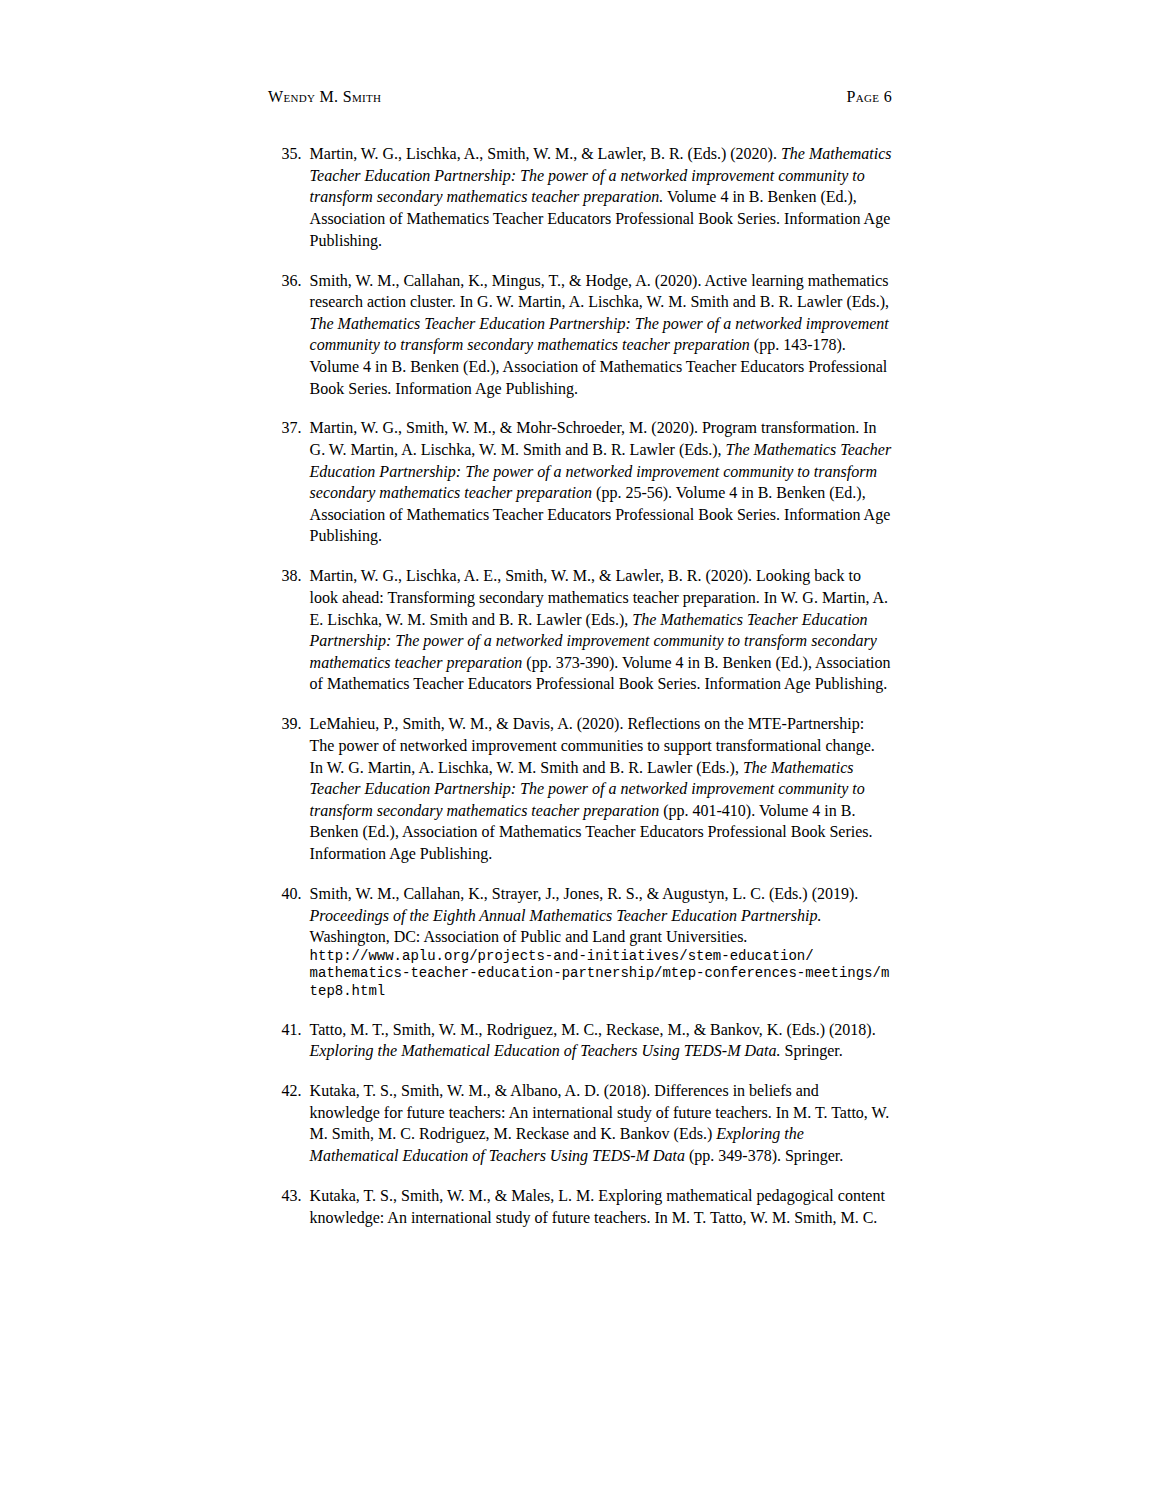Wendy M. Smith Page 6
35. Martin, W. G., Lischka, A., Smith, W. M., & Lawler, B. R. (Eds.) (2020). The Mathematics Teacher Education Partnership: The power of a networked improvement community to transform secondary mathematics teacher preparation. Volume 4 in B. Benken (Ed.), Association of Mathematics Teacher Educators Professional Book Series. Information Age Publishing.
36. Smith, W. M., Callahan, K., Mingus, T., & Hodge, A. (2020). Active learning mathematics research action cluster. In G. W. Martin, A. Lischka, W. M. Smith and B. R. Lawler (Eds.), The Mathematics Teacher Education Partnership: The power of a networked improvement community to transform secondary mathematics teacher preparation (pp. 143-178). Volume 4 in B. Benken (Ed.), Association of Mathematics Teacher Educators Professional Book Series. Information Age Publishing.
37. Martin, W. G., Smith, W. M., & Mohr-Schroeder, M. (2020). Program transformation. In G. W. Martin, A. Lischka, W. M. Smith and B. R. Lawler (Eds.), The Mathematics Teacher Education Partnership: The power of a networked improvement community to transform secondary mathematics teacher preparation (pp. 25-56). Volume 4 in B. Benken (Ed.), Association of Mathematics Teacher Educators Professional Book Series. Information Age Publishing.
38. Martin, W. G., Lischka, A. E., Smith, W. M., & Lawler, B. R. (2020). Looking back to look ahead: Transforming secondary mathematics teacher preparation. In W. G. Martin, A. E. Lischka, W. M. Smith and B. R. Lawler (Eds.), The Mathematics Teacher Education Partnership: The power of a networked improvement community to transform secondary mathematics teacher preparation (pp. 373-390). Volume 4 in B. Benken (Ed.), Association of Mathematics Teacher Educators Professional Book Series. Information Age Publishing.
39. LeMahieu, P., Smith, W. M., & Davis, A. (2020). Reflections on the MTE-Partnership: The power of networked improvement communities to support transformational change. In W. G. Martin, A. Lischka, W. M. Smith and B. R. Lawler (Eds.), The Mathematics Teacher Education Partnership: The power of a networked improvement community to transform secondary mathematics teacher preparation (pp. 401-410). Volume 4 in B. Benken (Ed.), Association of Mathematics Teacher Educators Professional Book Series. Information Age Publishing.
40. Smith, W. M., Callahan, K., Strayer, J., Jones, R. S., & Augustyn, L. C. (Eds.) (2019). Proceedings of the Eighth Annual Mathematics Teacher Education Partnership. Washington, DC: Association of Public and Land grant Universities. http://www.aplu.org/projects-and-initiatives/stem-education/ mathematics-teacher-education-partnership/mtep-conferences-meetings/mtep8.html
41. Tatto, M. T., Smith, W. M., Rodriguez, M. C., Reckase, M., & Bankov, K. (Eds.) (2018). Exploring the Mathematical Education of Teachers Using TEDS-M Data. Springer.
42. Kutaka, T. S., Smith, W. M., & Albano, A. D. (2018). Differences in beliefs and knowledge for future teachers: An international study of future teachers. In M. T. Tatto, W. M. Smith, M. C. Rodriguez, M. Reckase and K. Bankov (Eds.) Exploring the Mathematical Education of Teachers Using TEDS-M Data (pp. 349-378). Springer.
43. Kutaka, T. S., Smith, W. M., & Males, L. M. Exploring mathematical pedagogical content knowledge: An international study of future teachers. In M. T. Tatto, W. M. Smith, M. C.